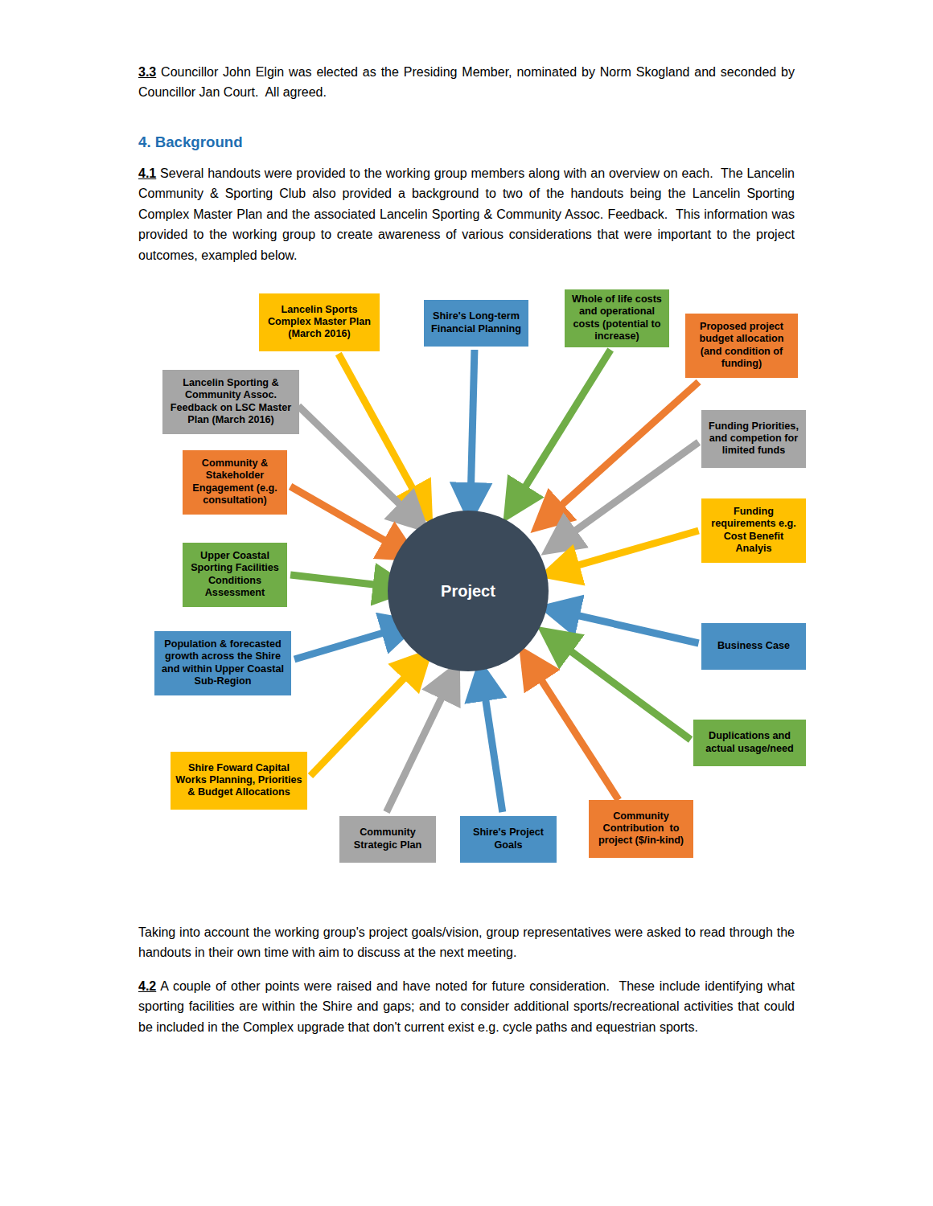3.3 Councillor John Elgin was elected as the Presiding Member, nominated by Norm Skogland and seconded by Councillor Jan Court. All agreed.
4. Background
4.1 Several handouts were provided to the working group members along with an overview on each. The Lancelin Community & Sporting Club also provided a background to two of the handouts being the Lancelin Sporting Complex Master Plan and the associated Lancelin Sporting & Community Assoc. Feedback. This information was provided to the working group to create awareness of various considerations that were important to the project outcomes, exampled below.
Lancelin Sports Complex Master Plan (March 2016)
Shire's Long-term Financial Planning
Whole of life costs and operational costs (potential to increase)
Proposed project budget allocation (and condition of funding)
Lancelin Sporting & Community Assoc. Feedback on LSC Master Plan (March 2016)
Funding Priorities, and competion for limited funds
Community & Stakeholder Engagement (e.g. consultation)
Funding requirements e.g. Cost Benefit Analyis
Upper Coastal Sporting Facilities Conditions Assessment
Business Case
Population & forecasted growth across the Shire and within Upper Coastal Sub-Region
Duplications and actual usage/need
Shire Foward Capital Works Planning, Priorities & Budget Allocations
Community Contribution to project ($/in-kind)
Community Strategic Plan
Shire's Project Goals
Project
Taking into account the working group's project goals/vision, group representatives were asked to read through the handouts in their own time with aim to discuss at the next meeting.
4.2 A couple of other points were raised and have noted for future consideration. These include identifying what sporting facilities are within the Shire and gaps; and to consider additional sports/recreational activities that could be included in the Complex upgrade that don't current exist e.g. cycle paths and equestrian sports.